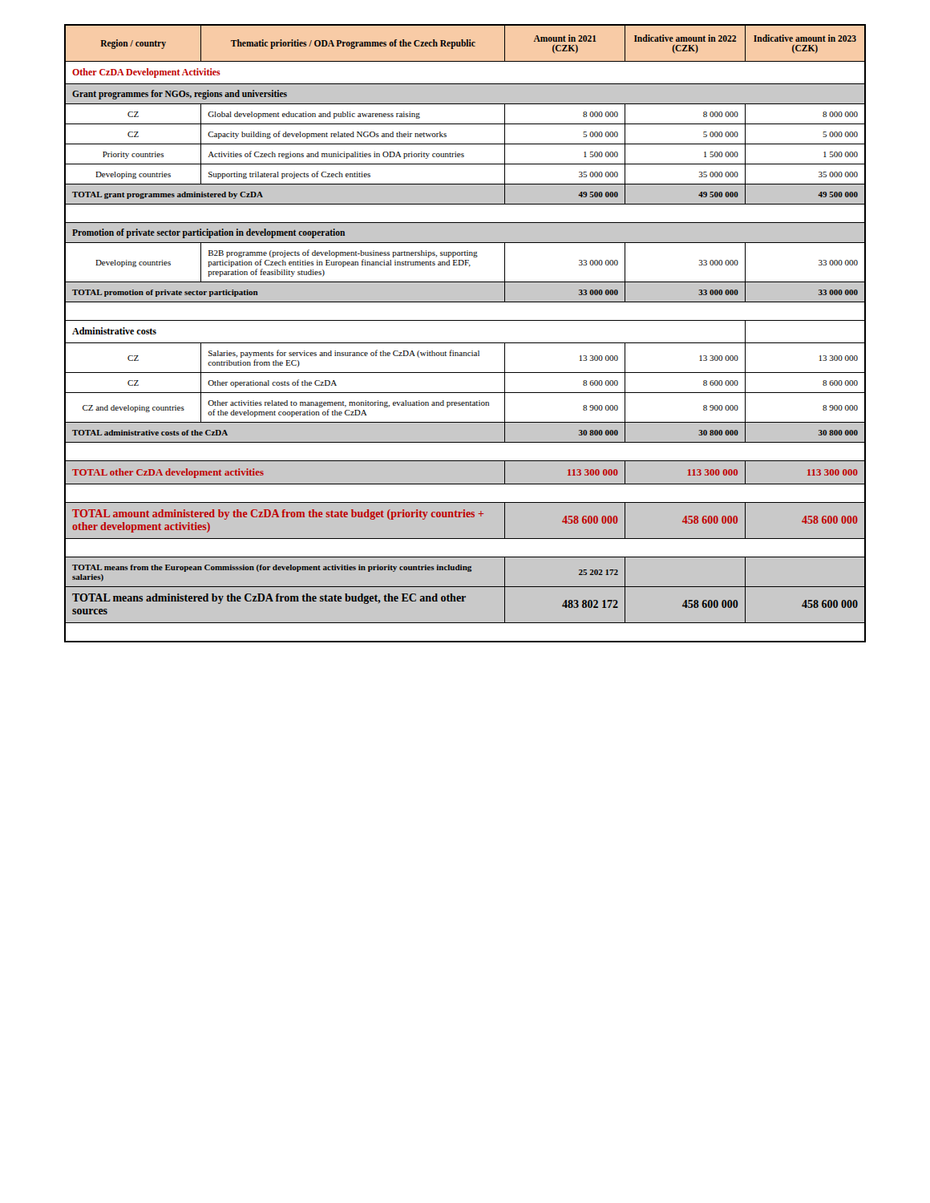| Region / country | Thematic priorities / ODA Programmes of the Czech Republic | Amount in 2021 (CZK) | Indicative amount in 2022 (CZK) | Indicative amount in 2023 (CZK) |
| --- | --- | --- | --- | --- |
| Other CzDA Development Activities |
| Grant programmes for NGOs, regions and universities |
| CZ | Global development education and public awareness raising | 8 000 000 | 8 000 000 | 8 000 000 |
| CZ | Capacity building of development related NGOs and their networks | 5 000 000 | 5 000 000 | 5 000 000 |
| Priority countries | Activities of Czech regions and municipalities in ODA priority countries | 1 500 000 | 1 500 000 | 1 500 000 |
| Developing countries | Supporting trilateral projects of Czech entities | 35 000 000 | 35 000 000 | 35 000 000 |
| TOTAL grant programmes administered by CzDA | 49 500 000 | 49 500 000 | 49 500 000 |
| Promotion of private sector participation in development cooperation |
| Developing countries | B2B programme (projects of development-business partnerships, supporting participation of Czech entities in European financial instruments and EDF, preparation of feasibility studies) | 33 000 000 | 33 000 000 | 33 000 000 |
| TOTAL promotion of private sector participation | 33 000 000 | 33 000 000 | 33 000 000 |
| Administrative costs | |
| CZ | Salaries, payments for services and insurance of the CzDA (without financial contribution from the EC) | 13 300 000 | 13 300 000 | 13 300 000 |
| CZ | Other operational costs of the CzDA | 8 600 000 | 8 600 000 | 8 600 000 |
| CZ and developing countries | Other activities related to management, monitoring, evaluation and presentation of the development cooperation of the CzDA | 8 900 000 | 8 900 000 | 8 900 000 |
| TOTAL administrative costs of the CzDA | 30 800 000 | 30 800 000 | 30 800 000 |
| TOTAL other CzDA development activities | 113 300 000 | 113 300 000 | 113 300 000 |
| TOTAL amount administered by the CzDA from the state budget (priority countries + other development activities) | 458 600 000 | 458 600 000 | 458 600 000 |
| TOTAL means from the European Commisssion (for development activities in priority countries including salaries) | 25 202 172 | | |
| TOTAL means administered by the CzDA from the state budget, the EC and other sources | 483 802 172 | 458 600 000 | 458 600 000 |